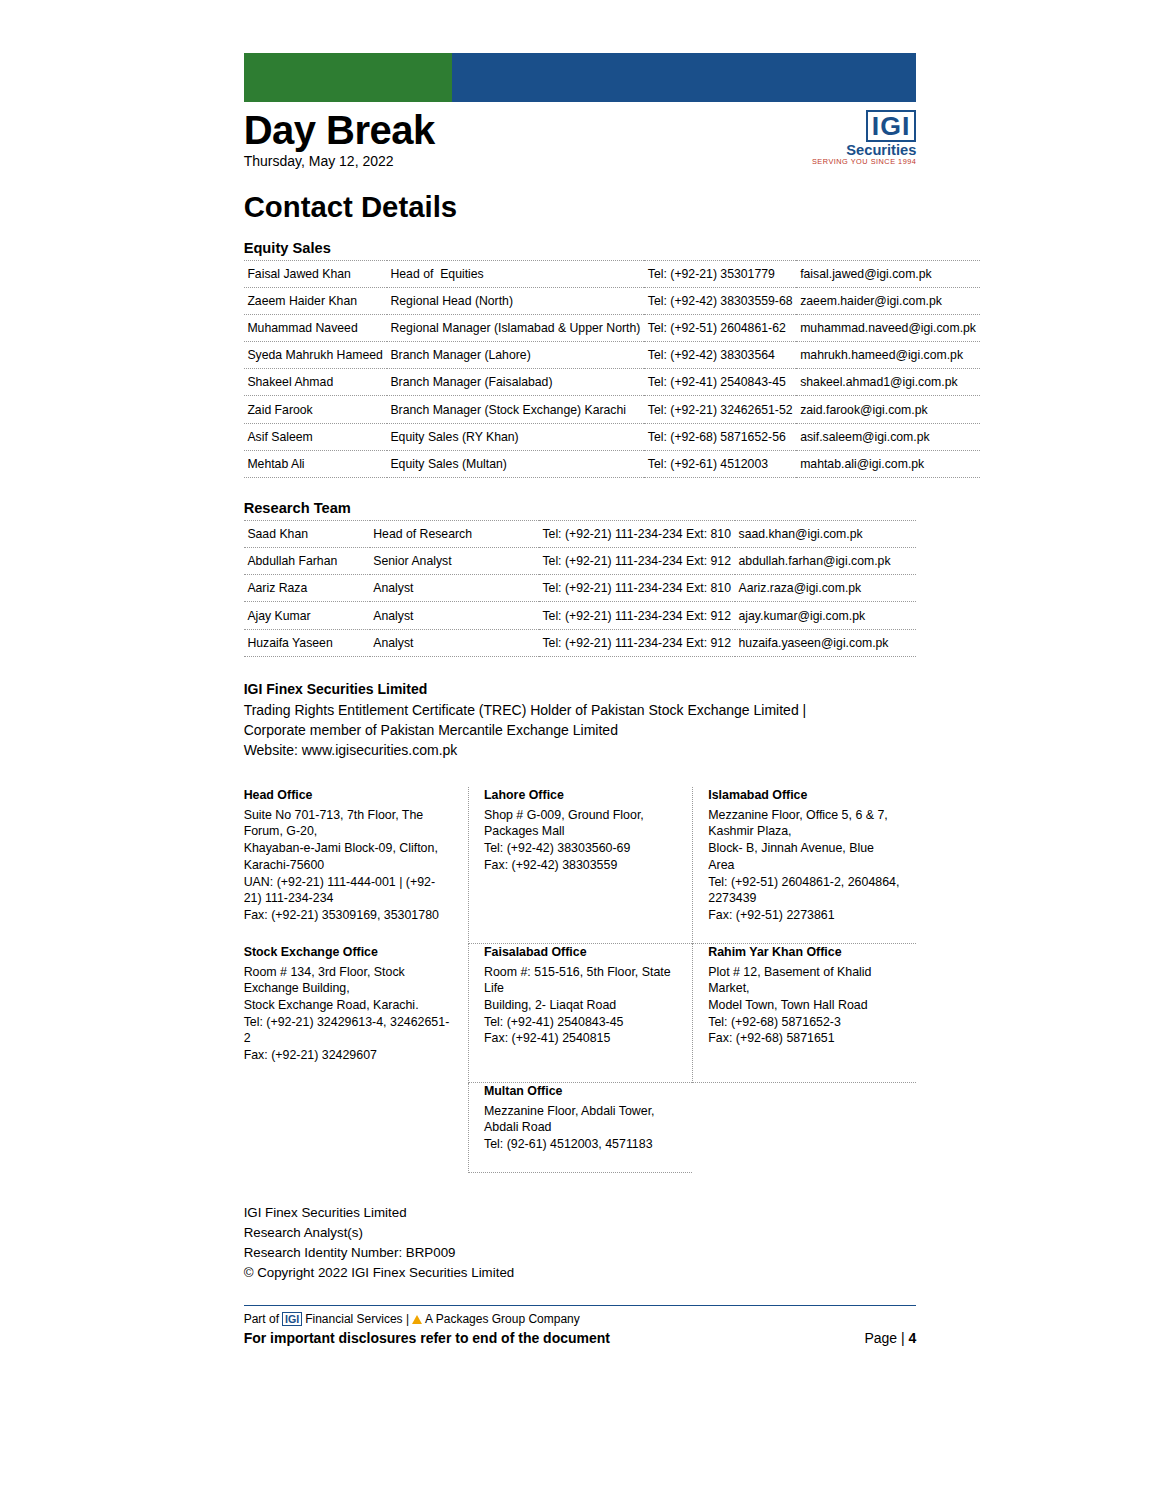Day Break
Thursday, May 12, 2022
IGI Securities SERVING YOU SINCE 1994
Contact Details
Equity Sales
| Faisal Jawed Khan | Head of Equities | Tel: (+92-21) 35301779 | faisal.jawed@igi.com.pk |
| Zaeem Haider Khan | Regional Head (North) | Tel: (+92-42) 38303559-68 | zaeem.haider@igi.com.pk |
| Muhammad Naveed | Regional Manager (Islamabad & Upper North) | Tel: (+92-51) 2604861-62 | muhammad.naveed@igi.com.pk |
| Syeda Mahrukh Hameed | Branch Manager (Lahore) | Tel: (+92-42) 38303564 | mahrukh.hameed@igi.com.pk |
| Shakeel Ahmad | Branch Manager (Faisalabad) | Tel: (+92-41) 2540843-45 | shakeel.ahmad1@igi.com.pk |
| Zaid Farook | Branch Manager (Stock Exchange) Karachi | Tel: (+92-21) 32462651-52 | zaid.farook@igi.com.pk |
| Asif Saleem | Equity Sales (RY Khan) | Tel: (+92-68) 5871652-56 | asif.saleem@igi.com.pk |
| Mehtab Ali | Equity Sales (Multan) | Tel: (+92-61) 4512003 | mahtab.ali@igi.com.pk |
Research Team
| Saad Khan | Head of Research | Tel: (+92-21) 111-234-234 Ext: 810 | saad.khan@igi.com.pk |
| Abdullah Farhan | Senior Analyst | Tel: (+92-21) 111-234-234 Ext: 912 | abdullah.farhan@igi.com.pk |
| Aariz Raza | Analyst | Tel: (+92-21) 111-234-234 Ext: 810 | Aariz.raza@igi.com.pk |
| Ajay Kumar | Analyst | Tel: (+92-21) 111-234-234 Ext: 912 | ajay.kumar@igi.com.pk |
| Huzaifa Yaseen | Analyst | Tel: (+92-21) 111-234-234 Ext: 912 | huzaifa.yaseen@igi.com.pk |
IGI Finex Securities Limited
Trading Rights Entitlement Certificate (TREC) Holder of Pakistan Stock Exchange Limited |
Corporate member of Pakistan Mercantile Exchange Limited
Website: www.igisecurities.com.pk
Head Office
Suite No 701-713, 7th Floor, The Forum, G-20,
Khayaban-e-Jami Block-09, Clifton, Karachi-75600
UAN: (+92-21) 111-444-001 | (+92-21) 111-234-234
Fax: (+92-21) 35309169, 35301780
Lahore Office
Shop # G-009, Ground Floor,
Packages Mall
Tel: (+92-42) 38303560-69
Fax: (+92-42) 38303559
Islamabad Office
Mezzanine Floor, Office 5, 6 & 7, Kashmir Plaza,
Block- B, Jinnah Avenue, Blue Area
Tel: (+92-51) 2604861-2, 2604864, 2273439
Fax: (+92-51) 2273861
Stock Exchange Office
Room # 134, 3rd Floor, Stock Exchange Building,
Stock Exchange Road, Karachi.
Tel: (+92-21) 32429613-4, 32462651-2
Fax: (+92-21) 32429607
Faisalabad Office
Room #: 515-516, 5th Floor, State Life
Building, 2- Liaqat Road
Tel: (+92-41) 2540843-45
Fax: (+92-41) 2540815
Rahim Yar Khan Office
Plot # 12, Basement of Khalid Market,
Model Town, Town Hall Road
Tel: (+92-68) 5871652-3
Fax: (+92-68) 5871651
Multan Office
Mezzanine Floor, Abdali Tower,
Abdali Road
Tel: (92-61) 4512003, 4571183
IGI Finex Securities Limited
Research Analyst(s)
Research Identity Number: BRP009
© Copyright 2022 IGI Finex Securities Limited
Part of IGI Financial Services | A Packages Group Company
For important disclosures refer to end of the document Page | 4